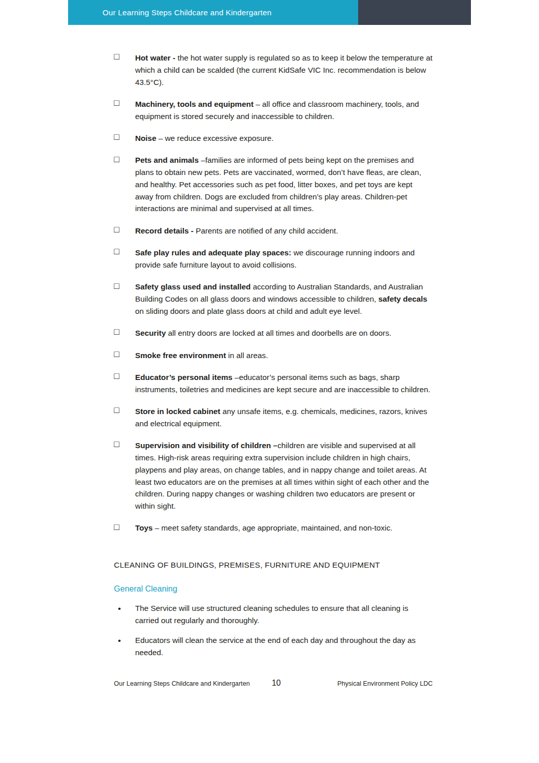Our Learning Steps Childcare and Kindergarten
Hot water - the hot water supply is regulated so as to keep it below the temperature at which a child can be scalded (the current KidSafe VIC Inc. recommendation is below 43.5°C).
Machinery, tools and equipment – all office and classroom machinery, tools, and equipment is stored securely and inaccessible to children.
Noise – we reduce excessive exposure.
Pets and animals –families are informed of pets being kept on the premises and plans to obtain new pets. Pets are vaccinated, wormed, don’t have fleas, are clean, and healthy. Pet accessories such as pet food, litter boxes, and pet toys are kept away from children. Dogs are excluded from children’s play areas. Children-pet interactions are minimal and supervised at all times.
Record details - Parents are notified of any child accident.
Safe play rules and adequate play spaces: we discourage running indoors and provide safe furniture layout to avoid collisions.
Safety glass used and installed according to Australian Standards, and Australian Building Codes on all glass doors and windows accessible to children, safety decals on sliding doors and plate glass doors at child and adult eye level.
Security all entry doors are locked at all times and doorbells are on doors.
Smoke free environment in all areas.
Educator’s personal items –educator’s personal items such as bags, sharp instruments, toiletries and medicines are kept secure and are inaccessible to children.
Store in locked cabinet any unsafe items, e.g. chemicals, medicines, razors, knives and electrical equipment.
Supervision and visibility of children –children are visible and supervised at all times. High-risk areas requiring extra supervision include children in high chairs, playpens and play areas, on change tables, and in nappy change and toilet areas. At least two educators are on the premises at all times within sight of each other and the children. During nappy changes or washing children two educators are present or within sight.
Toys – meet safety standards, age appropriate, maintained, and non-toxic.
CLEANING OF BUILDINGS, PREMISES, FURNITURE AND EQUIPMENT
General Cleaning
The Service will use structured cleaning schedules to ensure that all cleaning is carried out regularly and thoroughly.
Educators will clean the service at the end of each day and throughout the day as needed.
Our Learning Steps Childcare and Kindergarten
10
Physical Environment Policy LDC